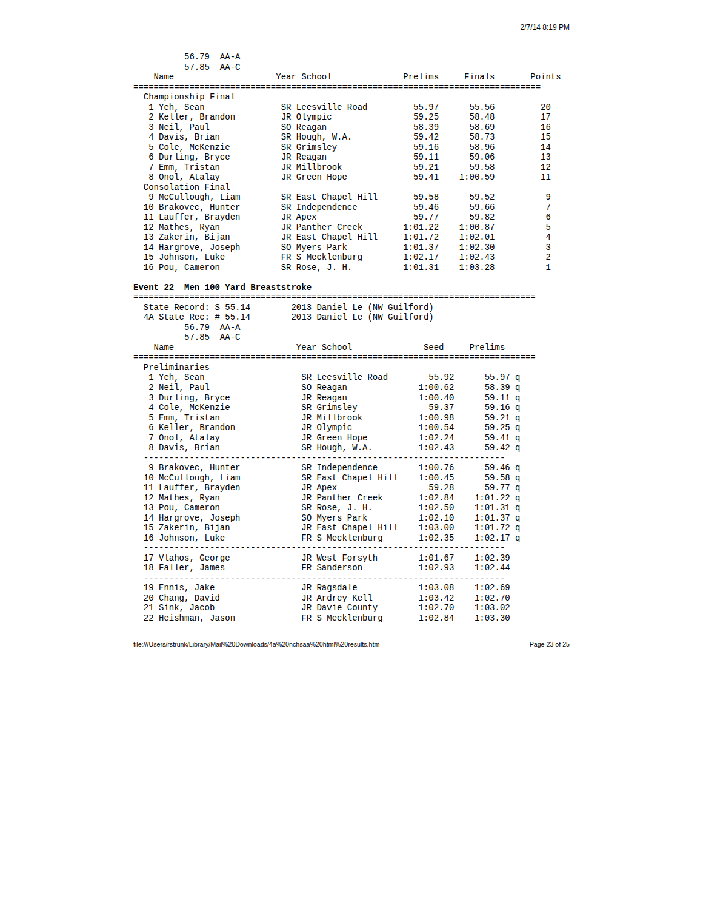2/7/14 8:19 PM
          56.79  AA-A
          57.85  AA-C
    Name                    Year School              Prelims     Finals       Points
================================================================================
  Championship Final
   1 Yeh, Sean               SR Leesville Road         55.97      55.56         20
   2 Keller, Brandon         JR Olympic                59.25      58.48         17
   3 Neil, Paul              SO Reagan                 58.39      58.69         16
   4 Davis, Brian            SR Hough, W.A.            59.42      58.73         15
   5 Cole, McKenzie          SR Grimsley               59.16      58.96         14
   6 Durling, Bryce          JR Reagan                 59.11      59.06         13
   7 Emm, Tristan            JR Millbrook              59.21      59.58         12
   8 Onol, Atalay            JR Green Hope             59.41    1:00.59         11
  Consolation Final
   9 McCullough, Liam        SR East Chapel Hill       59.58      59.52          9
  10 Brakovec, Hunter        SR Independence           59.46      59.66          7
  11 Lauffer, Brayden        JR Apex                   59.77      59.82          6
  12 Mathes, Ryan            JR Panther Creek        1:01.22    1:00.87          5
  13 Zakerin, Bijan          JR East Chapel Hill     1:01.72    1:02.01          4
  14 Hargrove, Joseph        SO Myers Park           1:01.37    1:02.30          3
  15 Johnson, Luke           FR S Mecklenburg        1:02.17    1:02.43          2
  16 Pou, Cameron            SR Rose, J. H.          1:01.31    1:03.28          1

Event 22  Men 100 Yard Breaststroke
===============================================================================
  State Record: S 55.14        2013 Daniel Le (NW Guilford)
  4A State Rec: # 55.14        2013 Daniel Le (NW Guilford)
          56.79  AA-A
          57.85  AA-C
    Name                        Year School              Seed     Prelims
===============================================================================
  Preliminaries
   1 Yeh, Sean                   SR Leesville Road        55.92      55.97 q
   2 Neil, Paul                  SO Reagan              1:00.62      58.39 q
   3 Durling, Bryce              JR Reagan              1:00.40      59.11 q
   4 Cole, McKenzie              SR Grimsley              59.37      59.16 q
   5 Emm, Tristan                JR Millbrook           1:00.98      59.21 q
   6 Keller, Brandon             JR Olympic             1:00.54      59.25 q
   7 Onol, Atalay                JR Green Hope          1:02.24      59.41 q
   8 Davis, Brian                SR Hough, W.A.         1:02.43      59.42 q
  -----------------------------------------------------------------------
   9 Brakovec, Hunter            SR Independence        1:00.76      59.46 q
  10 McCullough, Liam            SR East Chapel Hill    1:00.45      59.58 q
  11 Lauffer, Brayden            JR Apex                  59.28      59.77 q
  12 Mathes, Ryan                JR Panther Creek       1:02.84    1:01.22 q
  13 Pou, Cameron                SR Rose, J. H.         1:02.50    1:01.31 q
  14 Hargrove, Joseph            SO Myers Park          1:02.10    1:01.37 q
  15 Zakerin, Bijan              JR East Chapel Hill    1:03.00    1:01.72 q
  16 Johnson, Luke               FR S Mecklenburg       1:02.35    1:02.17 q
  -----------------------------------------------------------------------
  17 Vlahos, George              JR West Forsyth        1:01.67    1:02.39
  18 Faller, James               FR Sanderson           1:02.93    1:02.44
  -----------------------------------------------------------------------
  19 Ennis, Jake                 JR Ragsdale            1:03.08    1:02.69
  20 Chang, David                JR Ardrey Kell         1:03.42    1:02.70
  21 Sink, Jacob                 JR Davie County        1:02.70    1:03.02
  22 Heishman, Jason             FR S Mecklenburg       1:02.84    1:03.30
file:///Users/rstrunk/Library/Mail%20Downloads/4a%20nchsaa%20html%20results.htm Page 23 of 25